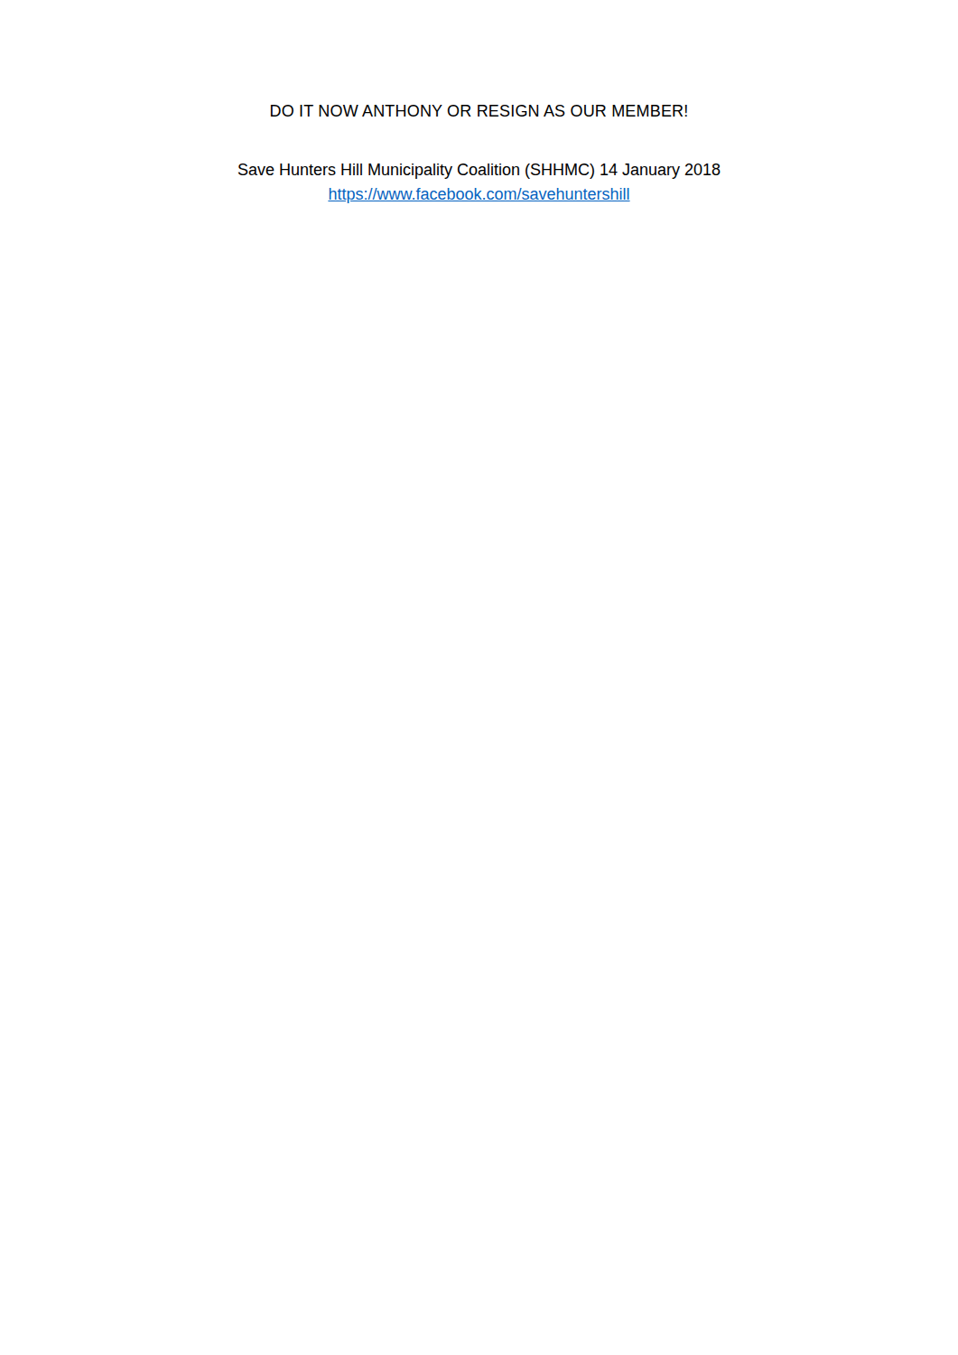DO IT NOW ANTHONY OR RESIGN AS OUR MEMBER!
Save Hunters Hill Municipality Coalition (SHHMC) 14 January 2018
https://www.facebook.com/savehuntershill